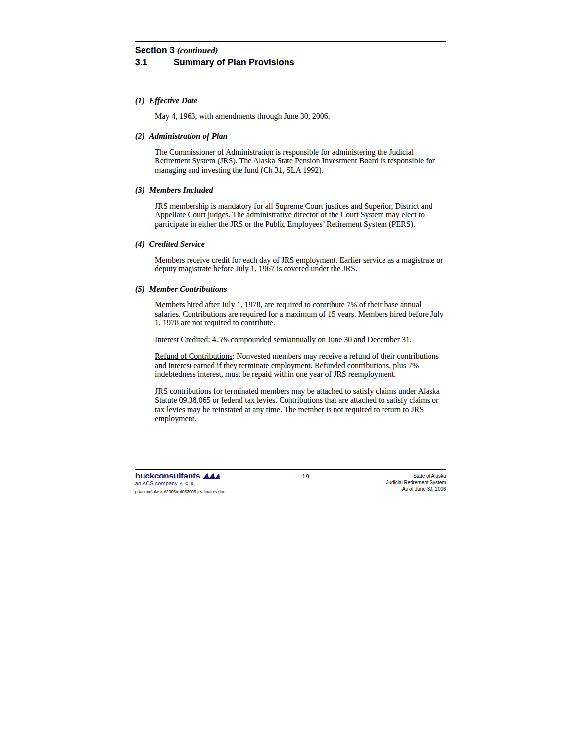Section 3 (continued)
3.1 Summary of Plan Provisions
(1) Effective Date
May 4, 1963, with amendments through June 30, 2006.
(2) Administration of Plan
The Commissioner of Administration is responsible for administering the Judicial Retirement System (JRS). The Alaska State Pension Investment Board is responsible for managing and investing the fund (Ch 31, SLA 1992).
(3) Members Included
JRS membership is mandatory for all Supreme Court justices and Superior, District and Appellate Court judges. The administrative director of the Court System may elect to participate in either the JRS or the Public Employees’ Retirement System (PERS).
(4) Credited Service
Members receive credit for each day of JRS employment. Earlier service as a magistrate or deputy magistrate before July 1, 1967 is covered under the JRS.
(5) Member Contributions
Members hired after July 1, 1978, are required to contribute 7% of their base annual salaries. Contributions are required for a maximum of 15 years. Members hired before July 1, 1978 are not required to contribute.
Interest Credited: 4.5% compounded semiannually on June 30 and December 31.
Refund of Contributions: Nonvested members may receive a refund of their contributions and interest earned if they terminate employment. Refunded contributions, plus 7% indebtedness interest, must be repaid within one year of JRS reemployment.
JRS contributions for terminated members may be attached to satisfy claims under Alaska Statute 09.38.065 or federal tax levies. Contributions that are attached to satisfy claims or tax levies may be reinstated at any time. The member is not required to return to JRS employment.
buck consultants
an ACS companyA C S
p:\admin\alaska\2006\rpt063006-jrs-finalrev.doc
19
State of Alaska
Judicial Retirement System
As of June 30, 2006